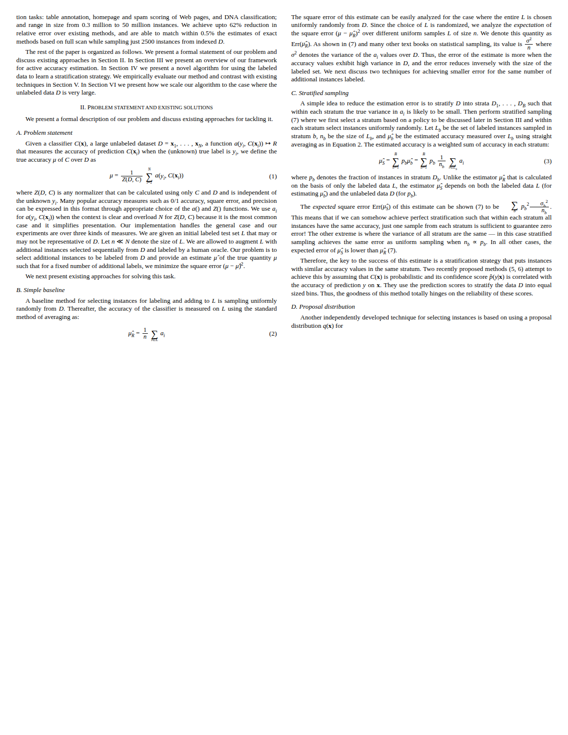tion tasks: table annotation, homepage and spam scoring of Web pages, and DNA classification; and range in size from 0.3 million to 50 million instances. We achieve upto 62% reduction in relative error over existing methods, and are able to match within 0.5% the estimates of exact methods based on full scan while sampling just 2500 instances from indexed D.
The rest of the paper is organized as follows. We present a formal statement of our problem and discuss existing approaches in Section II. In Section III we present an overview of our framework for active accuracy estimation. In Section IV we present a novel algorithm for using the labeled data to learn a stratification strategy. We empirically evaluate our method and contrast with existing techniques in Section V. In Section VI we present how we scale our algorithm to the case where the unlabeled data D is very large.
II. PROBLEM STATEMENT AND EXISTING SOLUTIONS
We present a formal description of our problem and discuss existing approaches for tackling it.
A. Problem statement
Given a classifier C(x), a large unlabeled dataset D = x1, . . . , xN, a function a(yi, C(xi)) ↦ R that measures the accuracy of prediction C(xi) when the (unknown) true label is yi, we define the true accuracy μ of C over D as
μ = 1 Z(D, C) N∑i=1 a(yi, C(xi)) (1)
where Z(D, C) is any normalizer that can be calculated using only C and D and is independent of the unknown yi. Many popular accuracy measures such as 0/1 accuracy, square error, and precision can be expressed in this format through appropriate choice of the a() and Z() functions. We use ai for a(yi, C(xi)) when the context is clear and overload N for Z(D, C) because it is the most common case and it simplifies presentation. Our implementation handles the general case and our experiments are over three kinds of measures. We are given an initial labeled test set L that may or may not be representative of D. Let n ≪ N denote the size of L. We are allowed to augment L with additional instances selected sequentially from D and labeled by a human oracle. Our problem is to select additional instances to be labeled from D and provide an estimate μ̂ of the true quantity μ such that for a fixed number of additional labels, we minimize the square error (μ − μ̂)2.
We next present existing approaches for solving this task.
B. Simple baseline
A baseline method for selecting instances for labeling and adding to L is sampling uniformly randomly from D. Thereafter, the accuracy of the classifier is measured on L using the standard method of averaging as:
μ̂R = 1 n ∑i∈L ai (2)
The square error of this estimate can be easily analyzed for the case where the entire L is chosen uniformly randomly from D. Since the choice of L is randomized, we analyze the expectation of the square error (μ − μ̂R)2 over different uniform samples L of size n. We denote this quantity as Err(μ̂R). As shown in (7) and many other text books on statistical sampling, its value is σ2 n where σ2 denotes the variance of the ai values over D. Thus, the error of the estimate is more when the accuracy values exhibit high variance in D, and the error reduces inversely with the size of the labeled set. We next discuss two techniques for achieving smaller error for the same number of additional instances labeled.
C. Stratified sampling
A simple idea to reduce the estimation error is to stratify D into strata D1, . . . , DB such that within each stratum the true variance in ai is likely to be small. Then perform stratified sampling (7) where we first select a stratum based on a policy to be discussed later in Section III and within each stratum select instances uniformly randomly. Let Lb be the set of labeled instances sampled in stratum b, nb be the size of Lb, and μ̂b be the estimated accuracy measured over Lb using straight averaging as in Equation 2. The estimated accuracy is a weighted sum of accuracy in each stratum:
μ̂S = B∑b=1 pb μ̂b = B∑b=1 pb 1 nb ∑i∈Lb ai (3)
where pb denotes the fraction of instances in stratum Db. Unlike the estimator μ̂R that is calculated on the basis of only the labeled data L, the estimator μ̂S depends on both the labeled data L (for estimating μ̂b) and the unlabeled data D (for pb).
The expected square error Err(μ̂S) of this estimate can be shown (7) to be ∑b pb2σb2 nb. This means that if we can somehow achieve perfect stratification such that within each stratum all instances have the same accuracy, just one sample from each stratum is sufficient to guarantee zero error! The other extreme is where the variance of all stratum are the same — in this case stratified sampling achieves the same error as uniform sampling when nb ∝ pb. In all other cases, the expected error of μ̂S is lower than μ̂R (7).
Therefore, the key to the success of this estimate is a stratification strategy that puts instances with similar accuracy values in the same stratum. Two recently proposed methods (5, 6) attempt to achieve this by assuming that C(x) is probabilistic and its confidence score p̂(y|x) is correlated with the accuracy of prediction y on x. They use the prediction scores to stratify the data D into equal sized bins. Thus, the goodness of this method totally hinges on the reliability of these scores.
D. Proposal distribution
Another independently developed technique for selecting instances is based on using a proposal distribution q(x) for